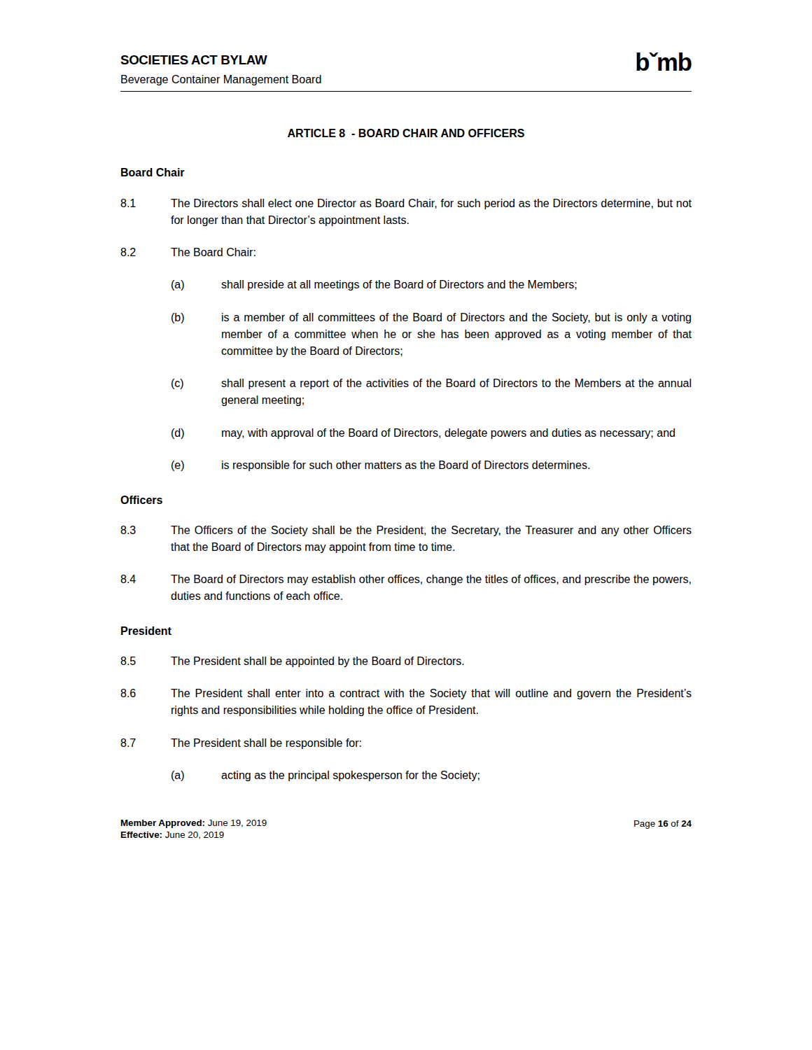SOCIETIES ACT BYLAW
Beverage Container Management Board
bˇmb
ARTICLE 8 - BOARD CHAIR AND OFFICERS
Board Chair
8.1
The Directors shall elect one Director as Board Chair, for such period as the Directors determine, but not for longer than that Director’s appointment lasts.
8.2
The Board Chair:
(a)
shall preside at all meetings of the Board of Directors and the Members;
(b)
is a member of all committees of the Board of Directors and the Society, but is only a voting member of a committee when he or she has been approved as a voting member of that committee by the Board of Directors;
(c)
shall present a report of the activities of the Board of Directors to the Members at the annual general meeting;
(d)
may, with approval of the Board of Directors, delegate powers and duties as necessary; and
(e)
is responsible for such other matters as the Board of Directors determines.
Officers
8.3
The Officers of the Society shall be the President, the Secretary, the Treasurer and any other Officers that the Board of Directors may appoint from time to time.
8.4
The Board of Directors may establish other offices, change the titles of offices, and prescribe the powers, duties and functions of each office.
President
8.5
The President shall be appointed by the Board of Directors.
8.6
The President shall enter into a contract with the Society that will outline and govern the President’s rights and responsibilities while holding the office of President.
8.7
The President shall be responsible for:
(a)
acting as the principal spokesperson for the Society;
Member Approved: June 19, 2019
Effective: June 20, 2019
Page 16 of 24